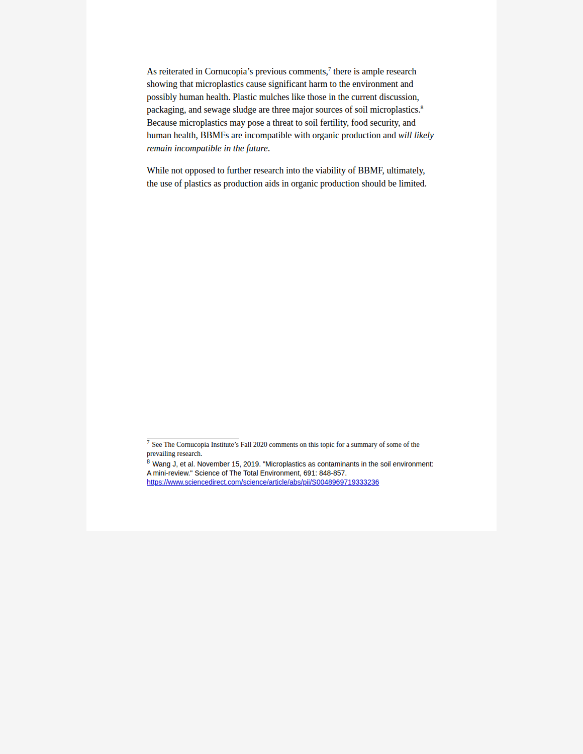As reiterated in Cornucopia’s previous comments,7 there is ample research showing that microplastics cause significant harm to the environment and possibly human health. Plastic mulches like those in the current discussion, packaging, and sewage sludge are three major sources of soil microplastics.8 Because microplastics may pose a threat to soil fertility, food security, and human health, BBMFs are incompatible with organic production and will likely remain incompatible in the future.
While not opposed to further research into the viability of BBMF, ultimately, the use of plastics as production aids in organic production should be limited.
7 See The Cornucopia Institute’s Fall 2020 comments on this topic for a summary of some of the prevailing research.
8 Wang J, et al. November 15, 2019. "Microplastics as contaminants in the soil environment: A mini-review." Science of The Total Environment, 691: 848-857.
https://www.sciencedirect.com/science/article/abs/pii/S0048969719333236